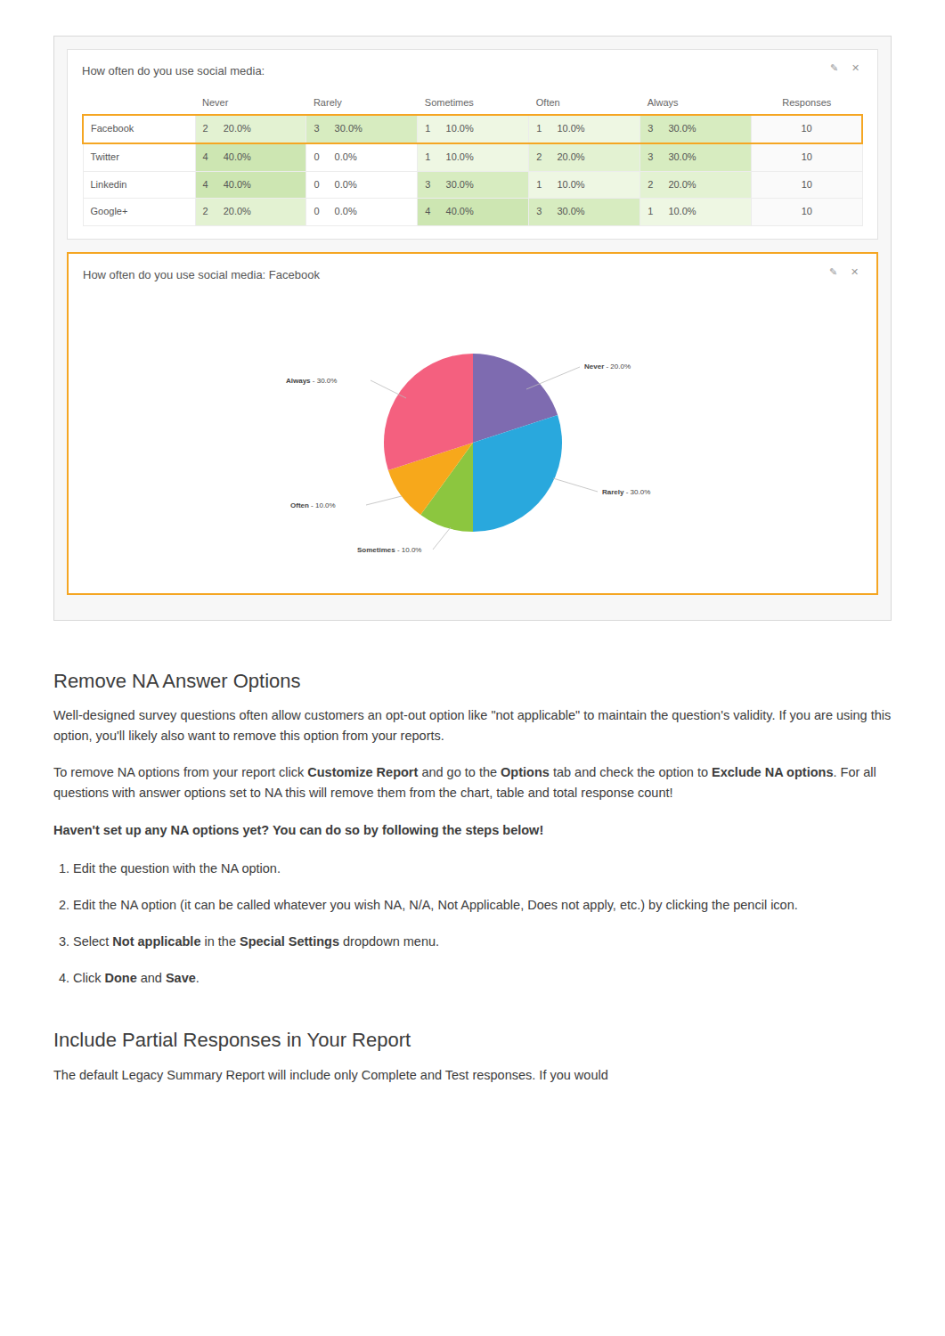✎ ✕
How often do you use social media:
| | Never | Rarely | Sometimes | Often | Always | Responses |
| --- | --- | --- | --- | --- | --- | --- |
| Facebook | 2 20.0% | 3 30.0% | 1 10.0% | 1 10.0% | 3 30.0% | 10 |
| Twitter | 4 40.0% | 0 0.0% | 1 10.0% | 2 20.0% | 3 30.0% | 10 |
| Linkedin | 4 40.0% | 0 0.0% | 3 30.0% | 1 10.0% | 2 20.0% | 10 |
| Google+ | 2 20.0% | 0 0.0% | 4 40.0% | 3 30.0% | 1 10.0% | 10 |
✎ ✕
How often do you use social media: Facebook
Never - 20.0% Rarely - 30.0% Sometimes - 10.0% Often - 10.0% Always - 30.0%
Remove NA Answer Options
Well-designed survey questions often allow customers an opt-out option like "not applicable" to maintain the question's validity. If you are using this option, you'll likely also want to remove this option from your reports.
To remove NA options from your report click Customize Report and go to the Options tab and check the option to Exclude NA options. For all questions with answer options set to NA this will remove them from the chart, table and total response count!
Haven't set up any NA options yet? You can do so by following the steps below!
Edit the question with the NA option.
Edit the NA option (it can be called whatever you wish NA, N/A, Not Applicable, Does not apply, etc.) by clicking the pencil icon.
Select Not applicable in the Special Settings dropdown menu.
Click Done and Save.
Include Partial Responses in Your Report
The default Legacy Summary Report will include only Complete and Test responses. If you would